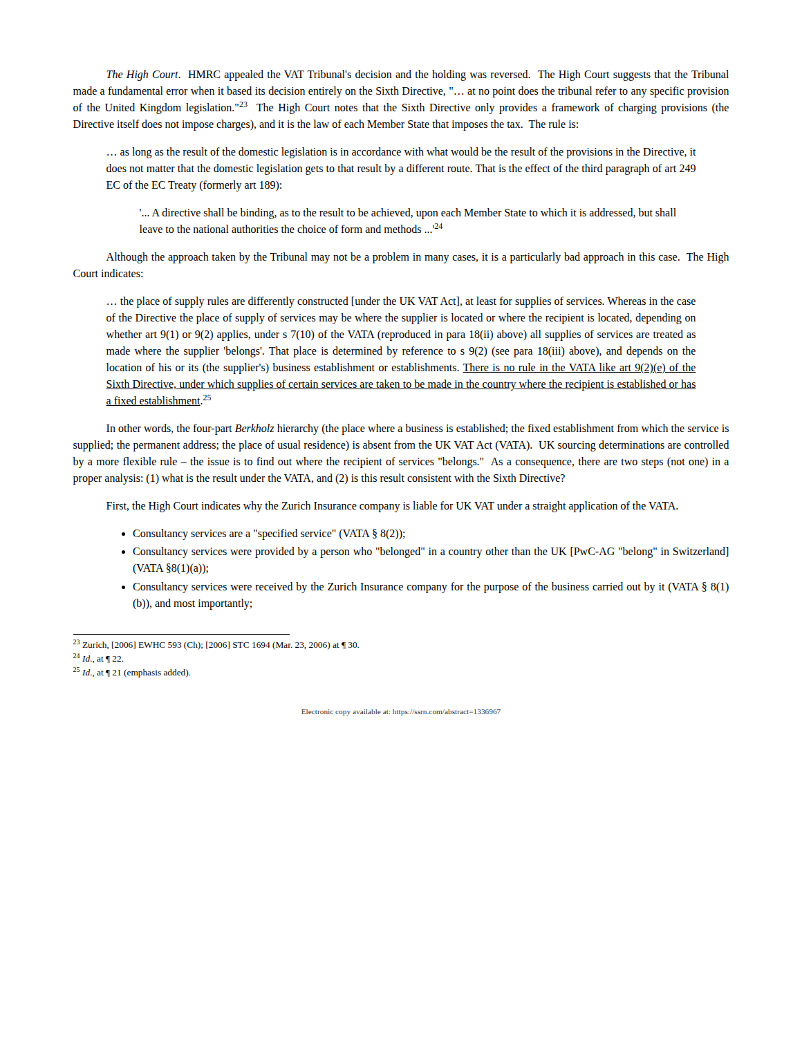The High Court. HMRC appealed the VAT Tribunal's decision and the holding was reversed. The High Court suggests that the Tribunal made a fundamental error when it based its decision entirely on the Sixth Directive, "… at no point does the tribunal refer to any specific provision of the United Kingdom legislation."23 The High Court notes that the Sixth Directive only provides a framework of charging provisions (the Directive itself does not impose charges), and it is the law of each Member State that imposes the tax. The rule is:
… as long as the result of the domestic legislation is in accordance with what would be the result of the provisions in the Directive, it does not matter that the domestic legislation gets to that result by a different route. That is the effect of the third paragraph of art 249 EC of the EC Treaty (formerly art 189):
'... A directive shall be binding, as to the result to be achieved, upon each Member State to which it is addressed, but shall leave to the national authorities the choice of form and methods ...'24
Although the approach taken by the Tribunal may not be a problem in many cases, it is a particularly bad approach in this case. The High Court indicates:
… the place of supply rules are differently constructed [under the UK VAT Act], at least for supplies of services. Whereas in the case of the Directive the place of supply of services may be where the supplier is located or where the recipient is located, depending on whether art 9(1) or 9(2) applies, under s 7(10) of the VATA (reproduced in para 18(ii) above) all supplies of services are treated as made where the supplier 'belongs'. That place is determined by reference to s 9(2) (see para 18(iii) above), and depends on the location of his or its (the supplier's) business establishment or establishments. There is no rule in the VATA like art 9(2)(e) of the Sixth Directive, under which supplies of certain services are taken to be made in the country where the recipient is established or has a fixed establishment.25
In other words, the four-part Berkholz hierarchy (the place where a business is established; the fixed establishment from which the service is supplied; the permanent address; the place of usual residence) is absent from the UK VAT Act (VATA). UK sourcing determinations are controlled by a more flexible rule – the issue is to find out where the recipient of services "belongs." As a consequence, there are two steps (not one) in a proper analysis: (1) what is the result under the VATA, and (2) is this result consistent with the Sixth Directive?
First, the High Court indicates why the Zurich Insurance company is liable for UK VAT under a straight application of the VATA.
Consultancy services are a "specified service" (VATA § 8(2));
Consultancy services were provided by a person who "belonged" in a country other than the UK [PwC-AG "belong" in Switzerland] (VATA §8(1)(a));
Consultancy services were received by the Zurich Insurance company for the purpose of the business carried out by it (VATA § 8(1)(b)), and most importantly;
23 Zurich, [2006] EWHC 593 (Ch); [2006] STC 1694 (Mar. 23, 2006) at ¶ 30.
24 Id., at ¶ 22.
25 Id., at ¶ 21 (emphasis added).
Electronic copy available at: https://ssrn.com/abstract=1336967